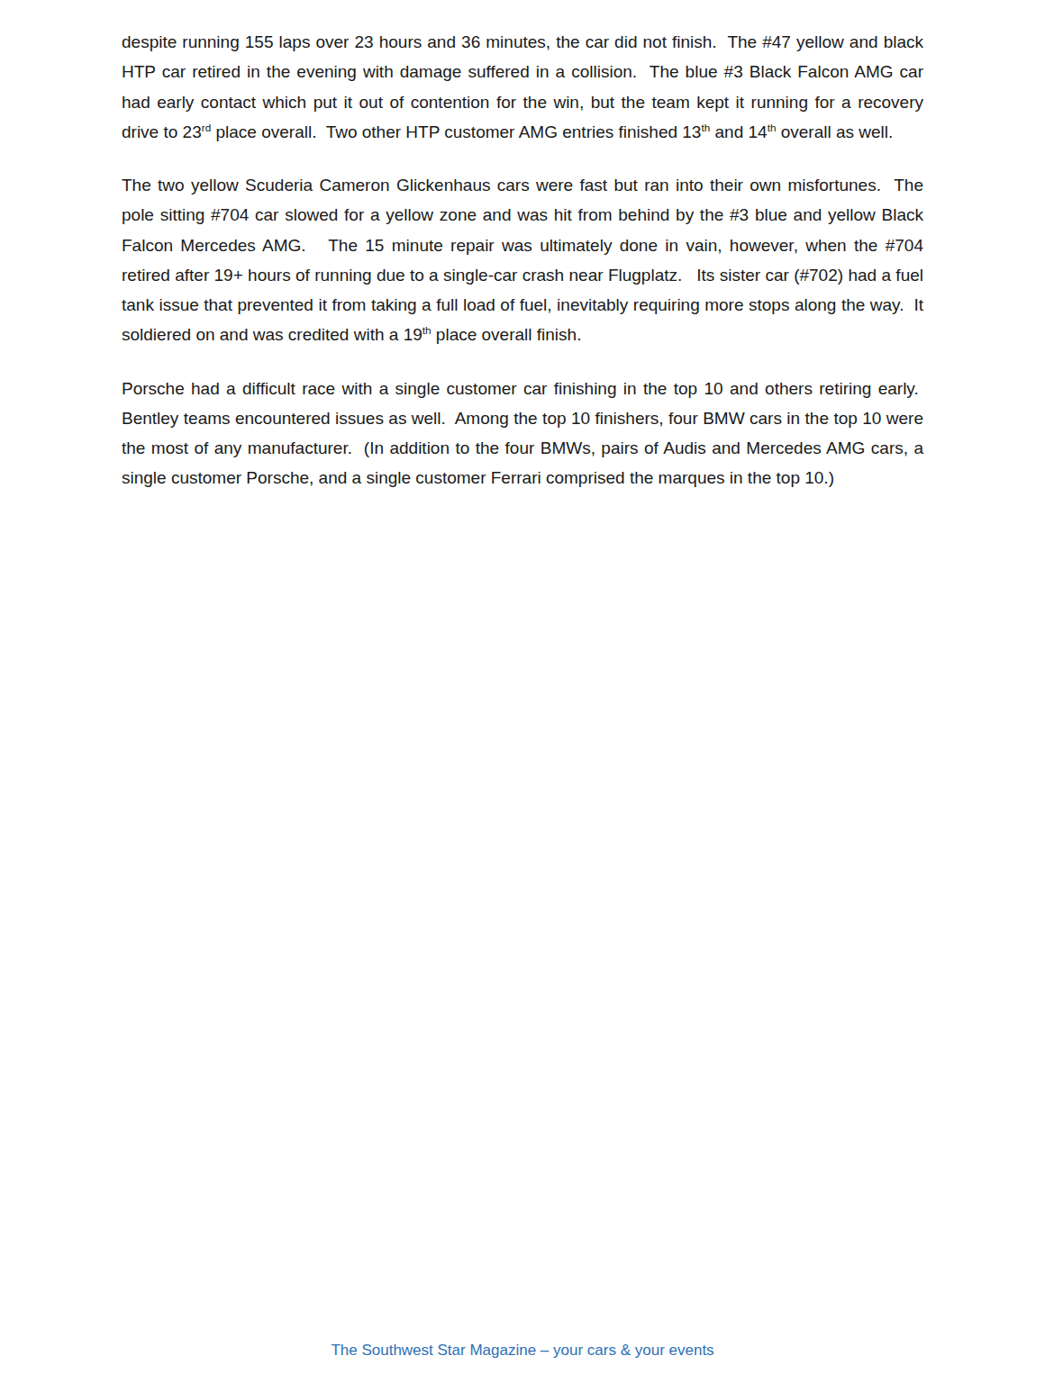despite running 155 laps over 23 hours and 36 minutes, the car did not finish. The #47 yellow and black HTP car retired in the evening with damage suffered in a collision. The blue #3 Black Falcon AMG car had early contact which put it out of contention for the win, but the team kept it running for a recovery drive to 23rd place overall. Two other HTP customer AMG entries finished 13th and 14th overall as well.
The two yellow Scuderia Cameron Glickenhaus cars were fast but ran into their own misfortunes. The pole sitting #704 car slowed for a yellow zone and was hit from behind by the #3 blue and yellow Black Falcon Mercedes AMG. The 15 minute repair was ultimately done in vain, however, when the #704 retired after 19+ hours of running due to a single-car crash near Flugplatz. Its sister car (#702) had a fuel tank issue that prevented it from taking a full load of fuel, inevitably requiring more stops along the way. It soldiered on and was credited with a 19th place overall finish.
Porsche had a difficult race with a single customer car finishing in the top 10 and others retiring early. Bentley teams encountered issues as well. Among the top 10 finishers, four BMW cars in the top 10 were the most of any manufacturer. (In addition to the four BMWs, pairs of Audis and Mercedes AMG cars, a single customer Porsche, and a single customer Ferrari comprised the marques in the top 10.)
The Southwest Star Magazine – your cars & your events